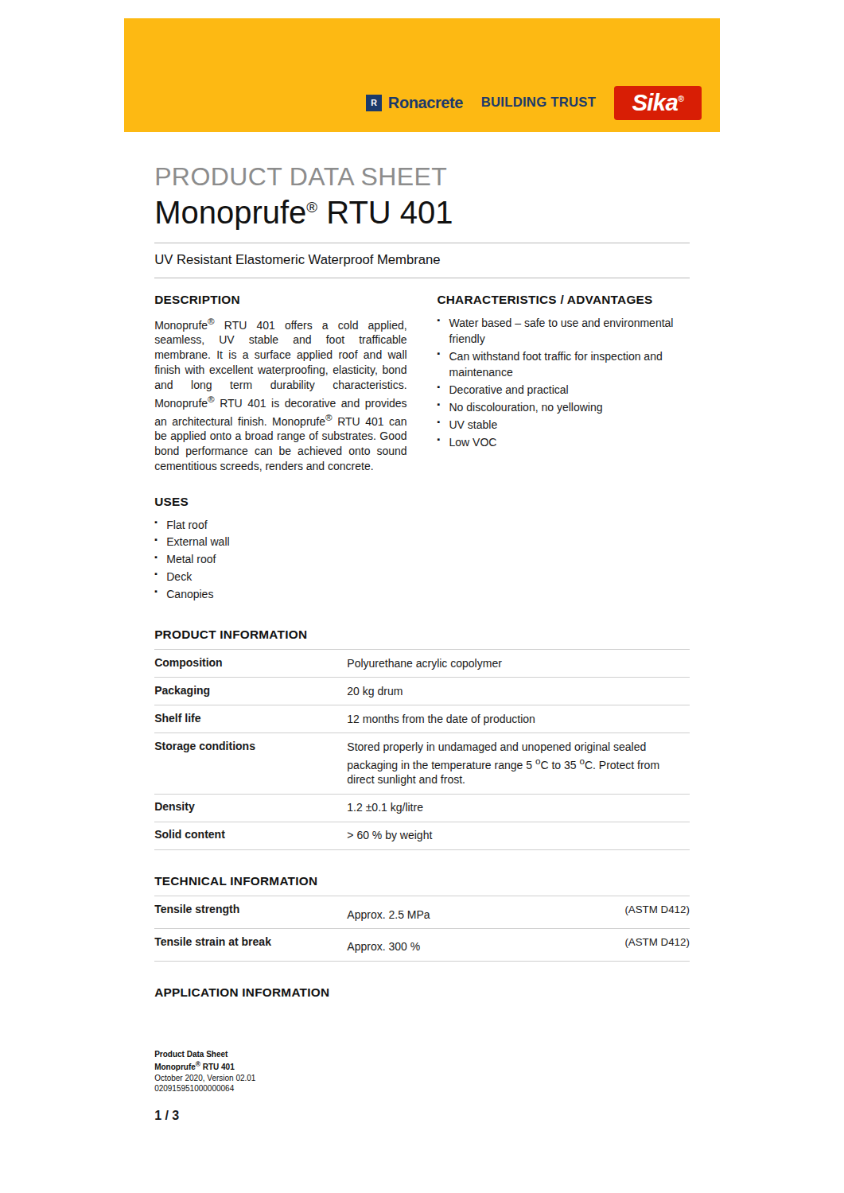RRonacrete BUILDING TRUST Sika®
PRODUCT DATA SHEET
Monoprufe® RTU 401
UV Resistant Elastomeric Waterproof Membrane
DESCRIPTION
Monoprufe® RTU 401 offers a cold applied, seamless, UV stable and foot trafficable membrane. It is a surface applied roof and wall finish with excellent waterproofing, elasticity, bond and long term durability characteristics. Monoprufe® RTU 401 is decorative and provides an architectural finish. Monoprufe® RTU 401 can be applied onto a broad range of substrates. Good bond performance can be achieved onto sound cementitious screeds, renders and concrete.
USES
Flat roof
External wall
Metal roof
Deck
Canopies
CHARACTERISTICS / ADVANTAGES
Water based – safe to use and environmental friendly
Can withstand foot traffic for inspection and maintenance
Decorative and practical
No discolouration, no yellowing
UV stable
Low VOC
PRODUCT INFORMATION
| Composition | Polyurethane acrylic copolymer |
| Packaging | 20 kg drum |
| Shelf life | 12 months from the date of production |
| Storage conditions | Stored properly in undamaged and unopened original sealed packaging in the temperature range 5 o C to 35 o C. Protect from direct sunlight and frost. |
| Density | 1.2 ±0.1 kg/litre |
| Solid content | > 60 % by weight |
TECHNICAL INFORMATION
| Tensile strength | Approx. 2.5 MPa (ASTM D412) |
| Tensile strain at break | Approx. 300 % (ASTM D412) |
APPLICATION INFORMATION
Product Data Sheet
Monoprufe® RTU 401
October 2020, Version 02.01
020915951000000064
1 / 3